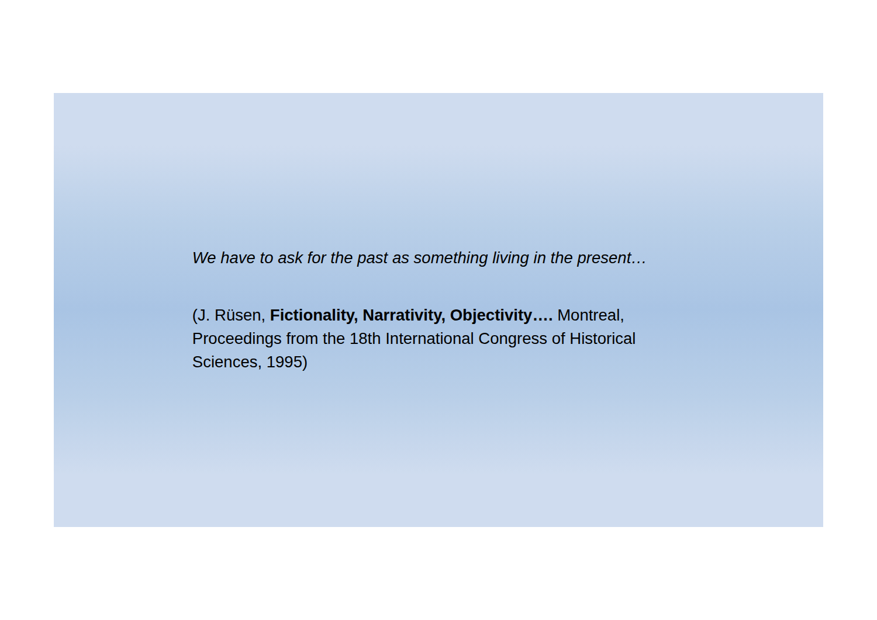We have to ask for the past as something living in the present…
(J. Rüsen, Fictionality, Narrativity, Objectivity…. Montreal, Proceedings from the 18th International Congress of Historical Sciences, 1995)